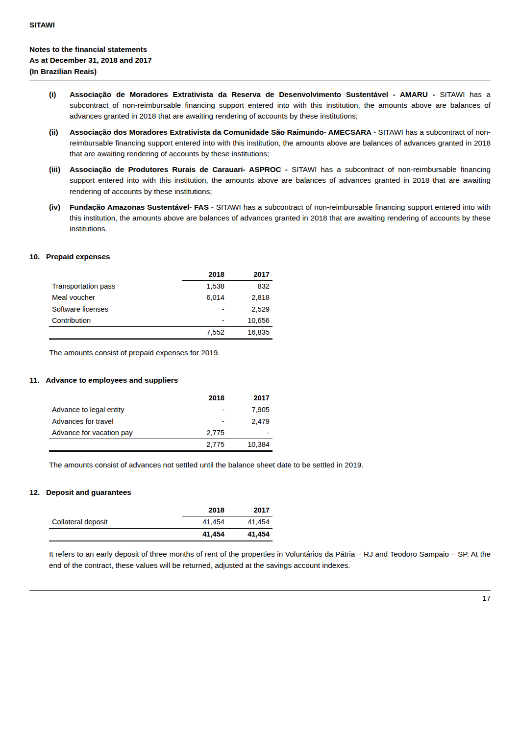SITAWI
Notes to the financial statements
As at December 31, 2018 and 2017
(In Brazilian Reais)
(i) Associação de Moradores Extrativista da Reserva de Desenvolvimento Sustentável - AMARU - SITAWI has a subcontract of non-reimbursable financing support entered into with this institution, the amounts above are balances of advances granted in 2018 that are awaiting rendering of accounts by these institutions;
(ii) Associação dos Moradores Extrativista da Comunidade São Raimundo- AMECSARA - SITAWI has a subcontract of non-reimbursable financing support entered into with this institution, the amounts above are balances of advances granted in 2018 that are awaiting rendering of accounts by these institutions;
(iii) Associação de Produtores Rurais de Carauari- ASPROC - SITAWI has a subcontract of non-reimbursable financing support entered into with this institution, the amounts above are balances of advances granted in 2018 that are awaiting rendering of accounts by these institutions;
(iv) Fundação Amazonas Sustentável- FAS - SITAWI has a subcontract of non-reimbursable financing support entered into with this institution, the amounts above are balances of advances granted in 2018 that are awaiting rendering of accounts by these institutions.
10. Prepaid expenses
| | 2018 | 2017 |
| Transportation pass | 1,538 | 832 |
| Meal voucher | 6,014 | 2,818 |
| Software licenses | - | 2,529 |
| Contribution | - | 10,656 |
| | 7,552 | 16,835 |
The amounts consist of prepaid expenses for 2019.
11. Advance to employees and suppliers
| | 2018 | 2017 |
| Advance to legal entity | - | 7,905 |
| Advances for travel | - | 2,479 |
| Advance for vacation pay | 2,775 | - |
| | 2,775 | 10,384 |
The amounts consist of advances not settled until the balance sheet date to be settled in 2019.
12. Deposit and guarantees
| | 2018 | 2017 |
| Collateral deposit | 41,454 | 41,454 |
| | 41,454 | 41,454 |
It refers to an early deposit of three months of rent of the properties in Voluntários da Pátria – RJ and Teodoro Sampaio – SP. At the end of the contract, these values will be returned, adjusted at the savings account indexes.
17